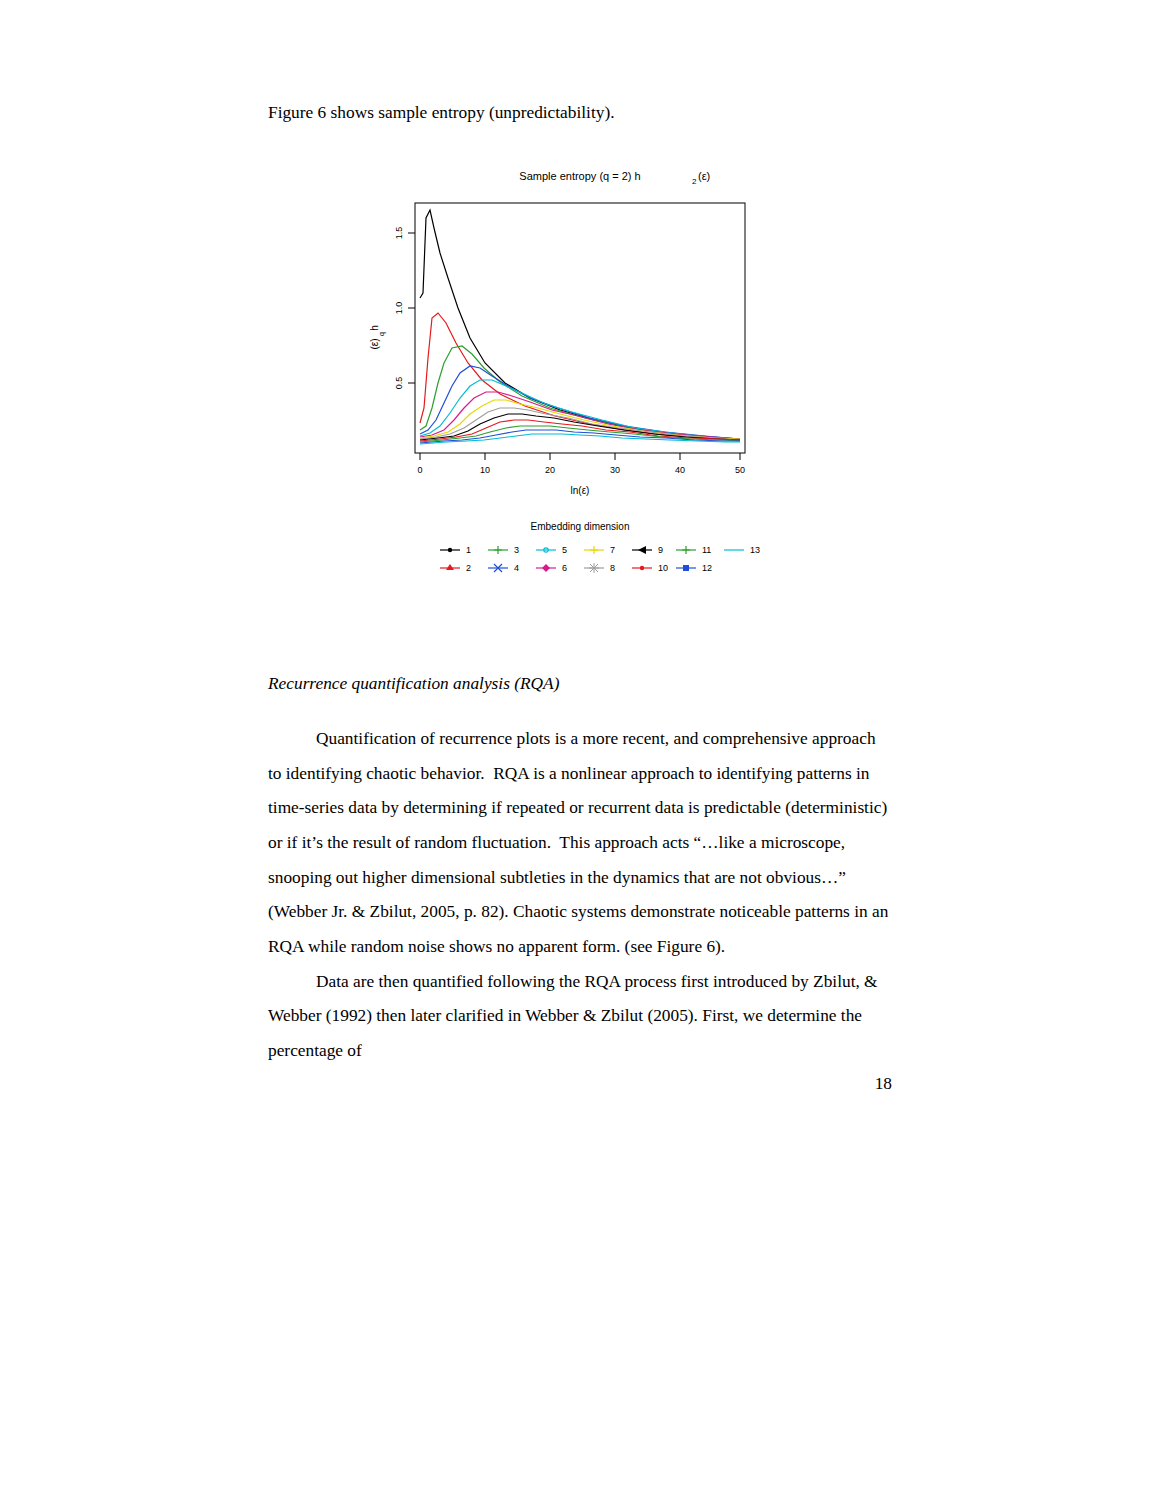Figure 6 shows sample entropy (unpredictability).
Sample entropy (q = 2) h 2 (ε) 1.5 1.0 0.5 h q (ε) 0 10 20 30 40 50 ln(ε) Embedding dimension 1 3 5 7 9 11 13 2 4 6 8 10 12
Recurrence quantification analysis (RQA)
Quantification of recurrence plots is a more recent, and comprehensive approach to identifying chaotic behavior. RQA is a nonlinear approach to identifying patterns in time-series data by determining if repeated or recurrent data is predictable (deterministic) or if it’s the result of random fluctuation. This approach acts “…like a microscope, snooping out higher dimensional subtleties in the dynamics that are not obvious…” (Webber Jr. & Zbilut, 2005, p. 82). Chaotic systems demonstrate noticeable patterns in an RQA while random noise shows no apparent form. (see Figure 6).
Data are then quantified following the RQA process first introduced by Zbilut, & Webber (1992) then later clarified in Webber & Zbilut (2005). First, we determine the percentage of
18